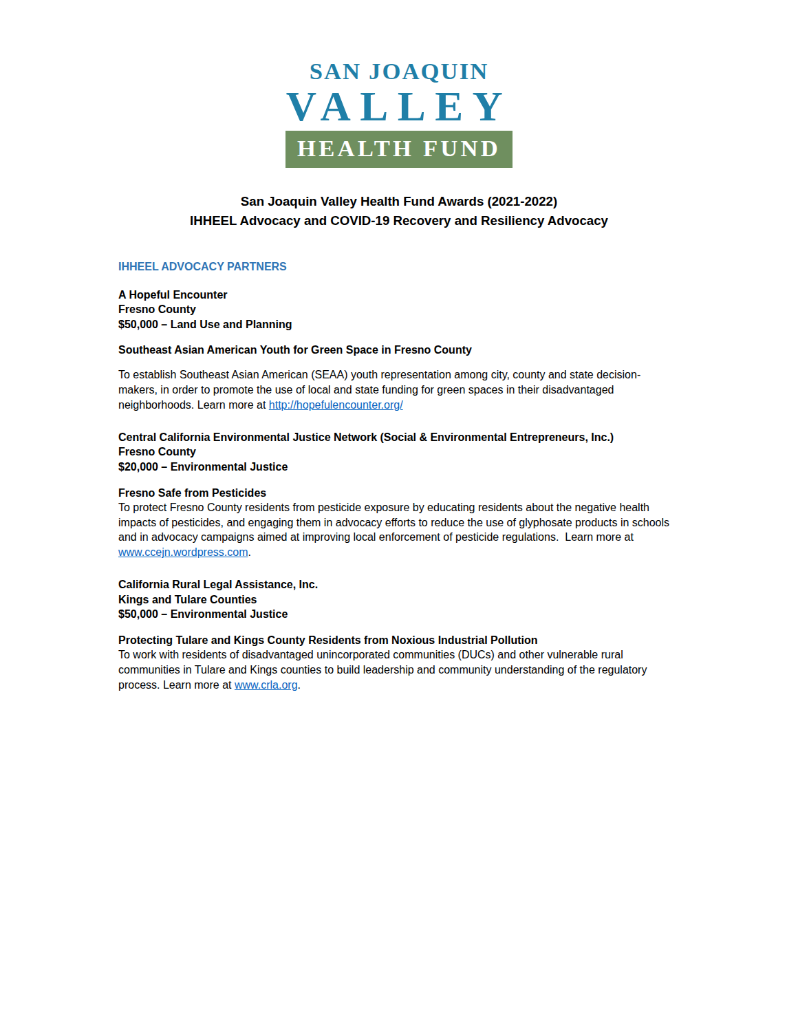SAN JOAQUIN
VALLEY
HEALTH FUND
San Joaquin Valley Health Fund Awards (2021-2022) IHHEEL Advocacy and COVID-19 Recovery and Resiliency Advocacy
IHHEEL ADVOCACY PARTNERS
A Hopeful Encounter
Fresno County
$50,000 – Land Use and Planning
Southeast Asian American Youth for Green Space in Fresno County
To establish Southeast Asian American (SEAA) youth representation among city, county and state decision-makers, in order to promote the use of local and state funding for green spaces in their disadvantaged neighborhoods. Learn more at http://hopefulencounter.org/
Central California Environmental Justice Network (Social & Environmental Entrepreneurs, Inc.)
Fresno County
$20,000 – Environmental Justice
Fresno Safe from Pesticides
To protect Fresno County residents from pesticide exposure by educating residents about the negative health impacts of pesticides, and engaging them in advocacy efforts to reduce the use of glyphosate products in schools and in advocacy campaigns aimed at improving local enforcement of pesticide regulations. Learn more at www.ccejn.wordpress.com.
California Rural Legal Assistance, Inc.
Kings and Tulare Counties
$50,000 – Environmental Justice
Protecting Tulare and Kings County Residents from Noxious Industrial Pollution
To work with residents of disadvantaged unincorporated communities (DUCs) and other vulnerable rural communities in Tulare and Kings counties to build leadership and community understanding of the regulatory process. Learn more at www.crla.org.